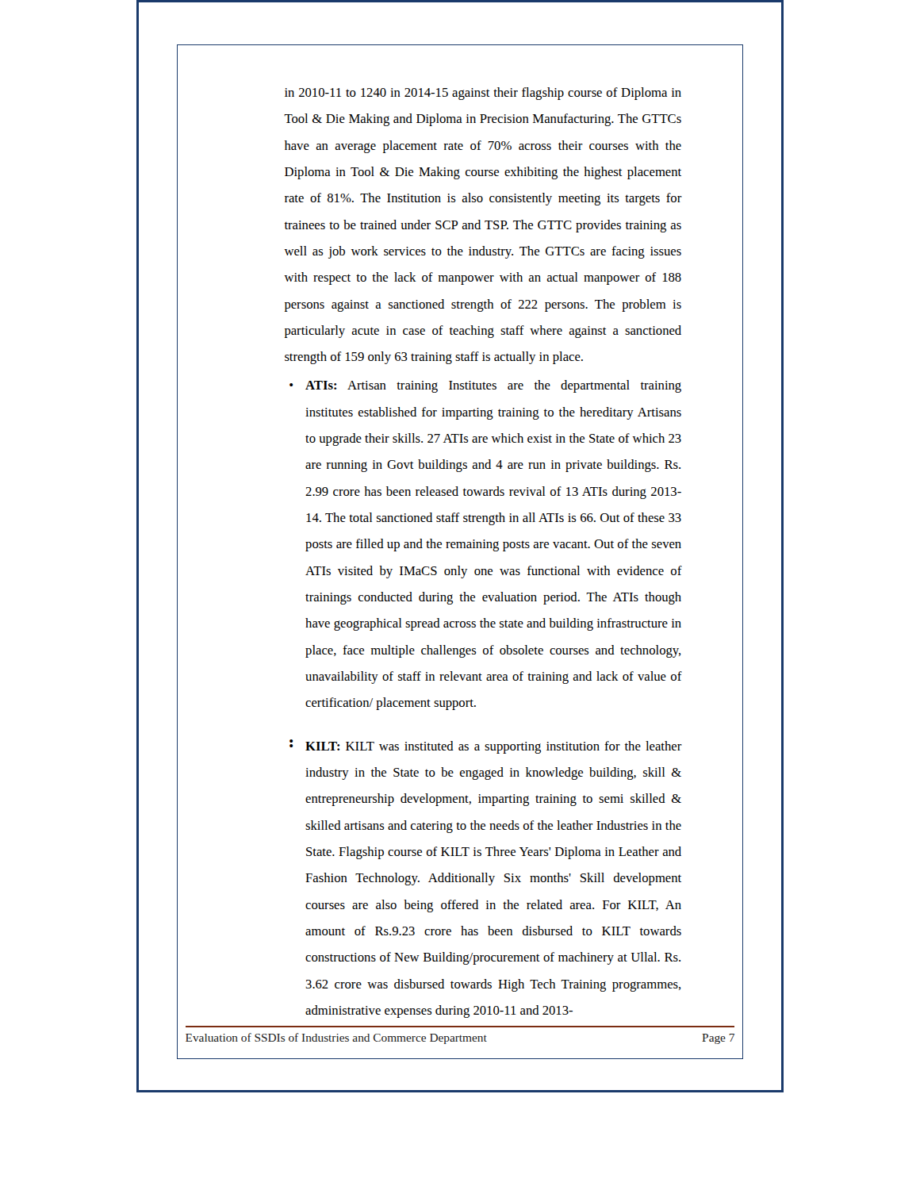in 2010-11 to 1240 in 2014-15 against their flagship course of Diploma in Tool & Die Making and Diploma in Precision Manufacturing. The GTTCs have an average placement rate of 70% across their courses with the Diploma in Tool & Die Making course exhibiting the highest placement rate of 81%. The Institution is also consistently meeting its targets for trainees to be trained under SCP and TSP. The GTTC provides training as well as job work services to the industry. The GTTCs are facing issues with respect to the lack of manpower with an actual manpower of 188 persons against a sanctioned strength of 222 persons. The problem is particularly acute in case of teaching staff where against a sanctioned strength of 159 only 63 training staff is actually in place.
ATIs: Artisan training Institutes are the departmental training institutes established for imparting training to the hereditary Artisans to upgrade their skills. 27 ATIs are which exist in the State of which 23 are running in Govt buildings and 4 are run in private buildings. Rs. 2.99 crore has been released towards revival of 13 ATIs during 2013-14. The total sanctioned staff strength in all ATIs is 66. Out of these 33 posts are filled up and the remaining posts are vacant. Out of the seven ATIs visited by IMaCS only one was functional with evidence of trainings conducted during the evaluation period. The ATIs though have geographical spread across the state and building infrastructure in place, face multiple challenges of obsolete courses and technology, unavailability of staff in relevant area of training and lack of value of certification/ placement support.
KILT: KILT was instituted as a supporting institution for the leather industry in the State to be engaged in knowledge building, skill & entrepreneurship development, imparting training to semi skilled & skilled artisans and catering to the needs of the leather Industries in the State. Flagship course of KILT is Three Years' Diploma in Leather and Fashion Technology. Additionally Six months' Skill development courses are also being offered in the related area. For KILT, An amount of Rs.9.23 crore has been disbursed to KILT towards constructions of New Building/procurement of machinery at Ullal. Rs. 3.62 crore was disbursed towards High Tech Training programmes, administrative expenses during 2010-11 and 2013-
Evaluation of SSDIs of Industries and Commerce Department Page 7